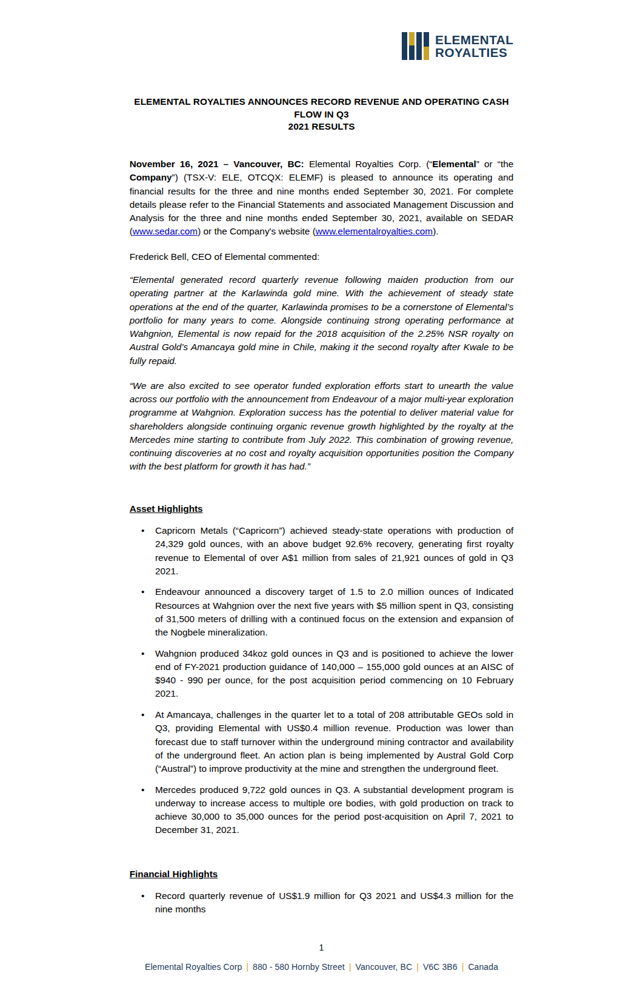ELEMENTAL ROYALTIES
ELEMENTAL ROYALTIES ANNOUNCES RECORD REVENUE AND OPERATING CASH FLOW IN Q3
2021 RESULTS
November 16, 2021 – Vancouver, BC: Elemental Royalties Corp. (“Elemental” or “the Company”) (TSX-V: ELE, OTCQX: ELEMF) is pleased to announce its operating and financial results for the three and nine months ended September 30, 2021. For complete details please refer to the Financial Statements and associated Management Discussion and Analysis for the three and nine months ended September 30, 2021, available on SEDAR (www.sedar.com) or the Company's website (www.elementalroyalties.com).
Frederick Bell, CEO of Elemental commented:
“Elemental generated record quarterly revenue following maiden production from our operating partner at the Karlawinda gold mine. With the achievement of steady state operations at the end of the quarter, Karlawinda promises to be a cornerstone of Elemental’s portfolio for many years to come. Alongside continuing strong operating performance at Wahgnion, Elemental is now repaid for the 2018 acquisition of the 2.25% NSR royalty on Austral Gold’s Amancaya gold mine in Chile, making it the second royalty after Kwale to be fully repaid.
“We are also excited to see operator funded exploration efforts start to unearth the value across our portfolio with the announcement from Endeavour of a major multi-year exploration programme at Wahgnion. Exploration success has the potential to deliver material value for shareholders alongside continuing organic revenue growth highlighted by the royalty at the Mercedes mine starting to contribute from July 2022. This combination of growing revenue, continuing discoveries at no cost and royalty acquisition opportunities position the Company with the best platform for growth it has had.”
Asset Highlights
Capricorn Metals (“Capricorn”) achieved steady-state operations with production of 24,329 gold ounces, with an above budget 92.6% recovery, generating first royalty revenue to Elemental of over A$1 million from sales of 21,921 ounces of gold in Q3 2021.
Endeavour announced a discovery target of 1.5 to 2.0 million ounces of Indicated Resources at Wahgnion over the next five years with $5 million spent in Q3, consisting of 31,500 meters of drilling with a continued focus on the extension and expansion of the Nogbele mineralization.
Wahgnion produced 34koz gold ounces in Q3 and is positioned to achieve the lower end of FY-2021 production guidance of 140,000 – 155,000 gold ounces at an AISC of $940 - 990 per ounce, for the post acquisition period commencing on 10 February 2021.
At Amancaya, challenges in the quarter let to a total of 208 attributable GEOs sold in Q3, providing Elemental with US$0.4 million revenue. Production was lower than forecast due to staff turnover within the underground mining contractor and availability of the underground fleet. An action plan is being implemented by Austral Gold Corp (“Austral”) to improve productivity at the mine and strengthen the underground fleet.
Mercedes produced 9,722 gold ounces in Q3. A substantial development program is underway to increase access to multiple ore bodies, with gold production on track to achieve 30,000 to 35,000 ounces for the period post-acquisition on April 7, 2021 to December 31, 2021.
Financial Highlights
Record quarterly revenue of US$1.9 million for Q3 2021 and US$4.3 million for the nine months
1
Elemental Royalties Corp | 880 - 580 Hornby Street | Vancouver, BC | V6C 3B6 | Canada